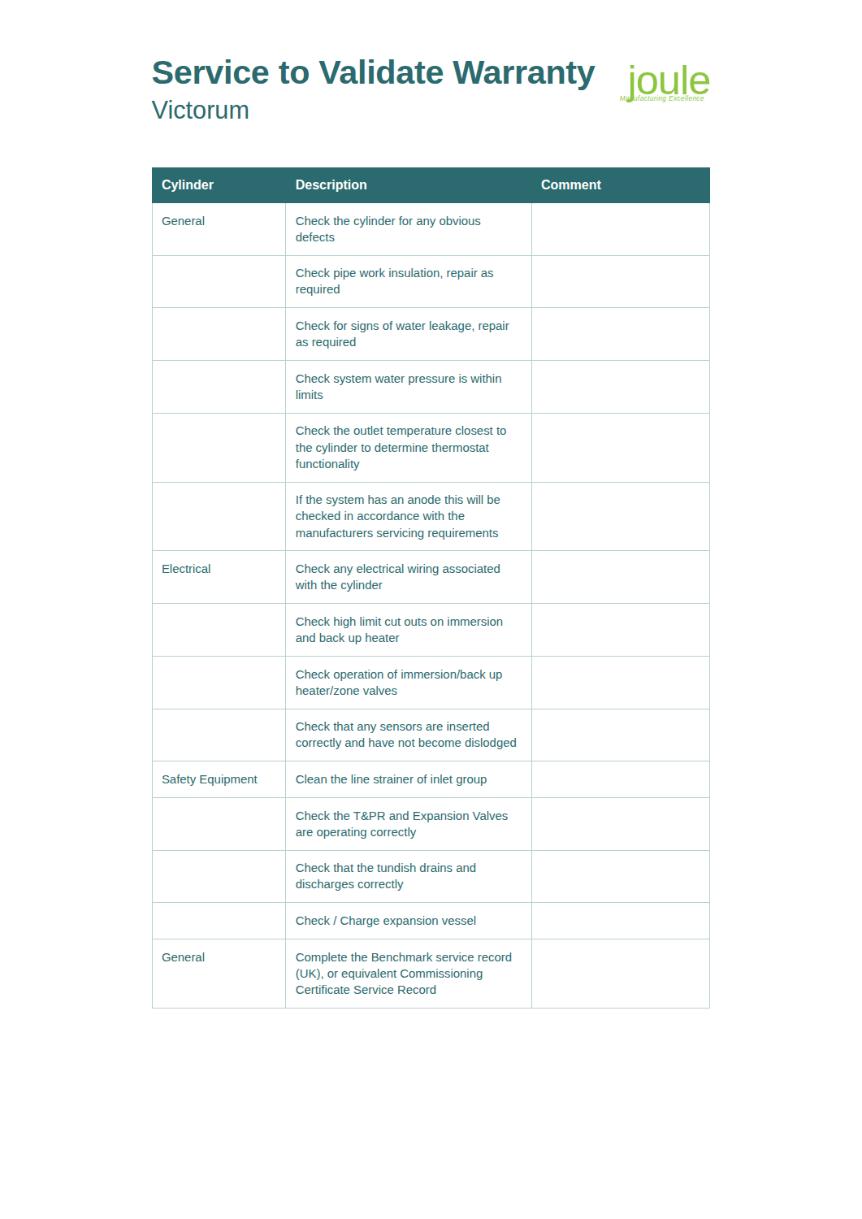Service to Validate Warranty
Victorum
joule
Manufacturing Excellence
| Cylinder | Description | Comment |
| --- | --- | --- |
| General | Check the cylinder for any obvious defects | |
| | Check pipe work insulation, repair as required | |
| | Check for signs of water leakage, repair as required | |
| | Check system water pressure is within limits | |
| | Check the outlet temperature closest to the cylinder to determine thermostat functionality | |
| | If the system has an anode this will be checked in accordance with the manufacturers servicing requirements | |
| Electrical | Check any electrical wiring associated with the cylinder | |
| | Check high limit cut outs on immersion and back up heater | |
| | Check operation of immersion/back up heater/zone valves | |
| | Check that any sensors are inserted correctly and have not become dislodged | |
| Safety Equipment | Clean the line strainer of inlet group | |
| | Check the T&PR and Expansion Valves are operating correctly | |
| | Check that the tundish drains and discharges correctly | |
| | Check / Charge expansion vessel | |
| General | Complete the Benchmark service record (UK), or equivalent Commissioning Certificate Service Record | |